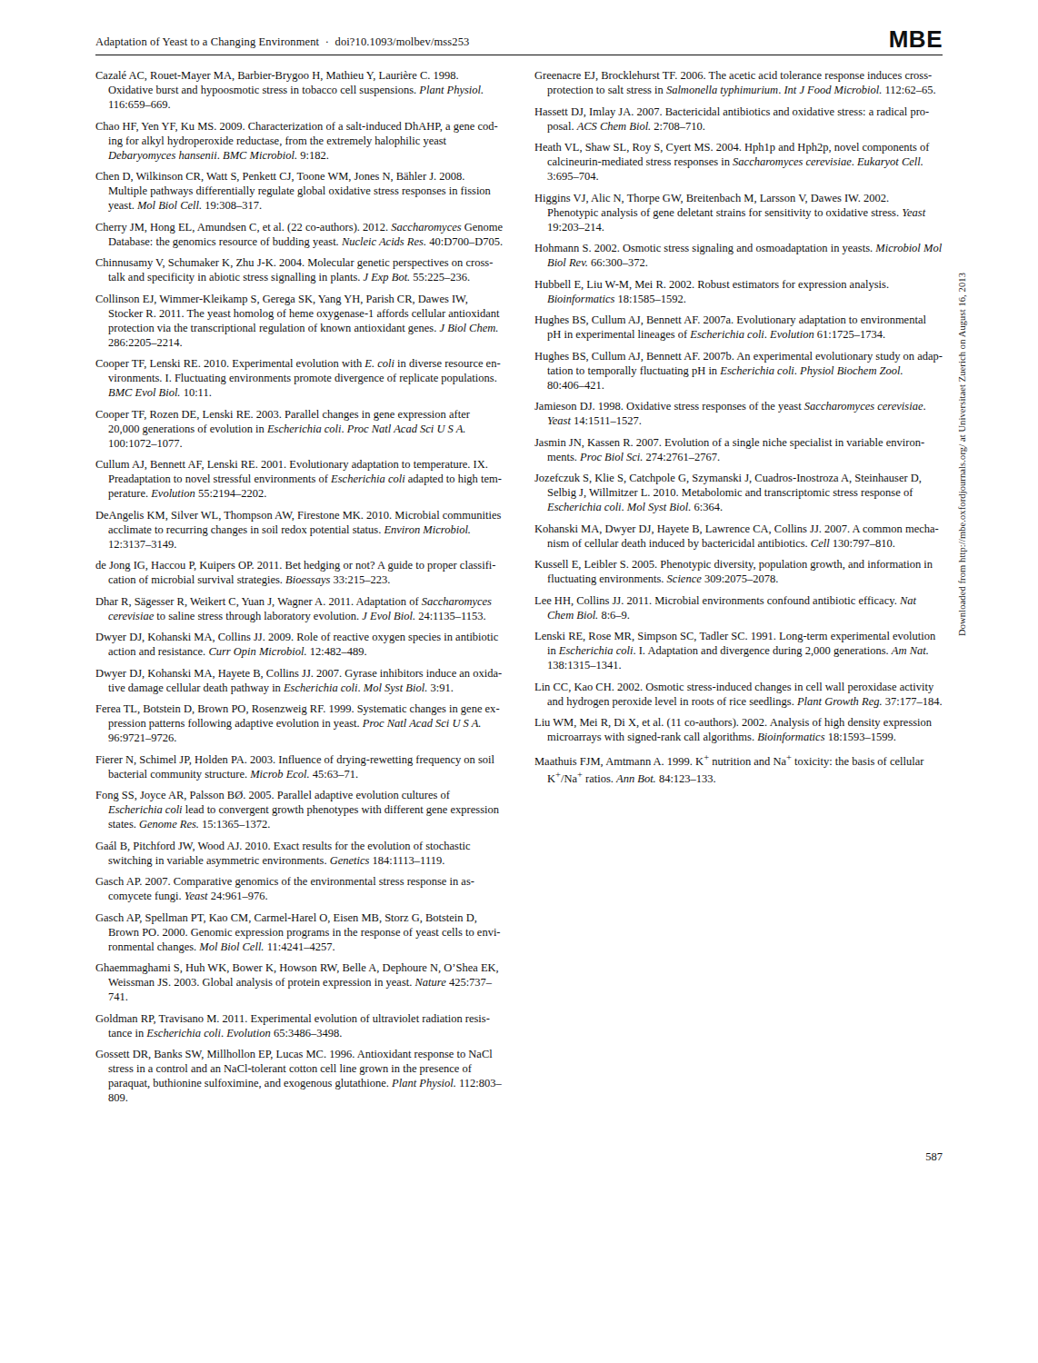Adaptation of Yeast to a Changing Environment · doi?10.1093/molbev/mss253
MBE
Downloaded from http://mbe.oxfordjournals.org/ at Universitaet Zuerich on August 16, 2013
Cazalé AC, Rouet-Mayer MA, Barbier-Brygoo H, Mathieu Y, Laurière C. 1998. Oxidative burst and hypoosmotic stress in tobacco cell suspensions. Plant Physiol. 116:659–669.
Chao HF, Yen YF, Ku MS. 2009. Characterization of a salt-induced DhAHP, a gene coding for alkyl hydroperoxide reductase, from the extremely halophilic yeast Debaryomyces hansenii. BMC Microbiol. 9:182.
Chen D, Wilkinson CR, Watt S, Penkett CJ, Toone WM, Jones N, Bähler J. 2008. Multiple pathways differentially regulate global oxidative stress responses in fission yeast. Mol Biol Cell. 19:308–317.
Cherry JM, Hong EL, Amundsen C, et al. (22 co-authors). 2012. Saccharomyces Genome Database: the genomics resource of budding yeast. Nucleic Acids Res. 40:D700–D705.
Chinnusamy V, Schumaker K, Zhu J-K. 2004. Molecular genetic perspectives on cross-talk and specificity in abiotic stress signalling in plants. J Exp Bot. 55:225–236.
Collinson EJ, Wimmer-Kleikamp S, Gerega SK, Yang YH, Parish CR, Dawes IW, Stocker R. 2011. The yeast homolog of heme oxygenase-1 affords cellular antioxidant protection via the transcriptional regulation of known antioxidant genes. J Biol Chem. 286:2205–2214.
Cooper TF, Lenski RE. 2010. Experimental evolution with E. coli in diverse resource environments. I. Fluctuating environments promote divergence of replicate populations. BMC Evol Biol. 10:11.
Cooper TF, Rozen DE, Lenski RE. 2003. Parallel changes in gene expression after 20,000 generations of evolution in Escherichia coli. Proc Natl Acad Sci U S A. 100:1072–1077.
Cullum AJ, Bennett AF, Lenski RE. 2001. Evolutionary adaptation to temperature. IX. Preadaptation to novel stressful environments of Escherichia coli adapted to high temperature. Evolution 55:2194–2202.
DeAngelis KM, Silver WL, Thompson AW, Firestone MK. 2010. Microbial communities acclimate to recurring changes in soil redox potential status. Environ Microbiol. 12:3137–3149.
de Jong IG, Haccou P, Kuipers OP. 2011. Bet hedging or not? A guide to proper classification of microbial survival strategies. Bioessays 33:215–223.
Dhar R, Sägesser R, Weikert C, Yuan J, Wagner A. 2011. Adaptation of Saccharomyces cerevisiae to saline stress through laboratory evolution. J Evol Biol. 24:1135–1153.
Dwyer DJ, Kohanski MA, Collins JJ. 2009. Role of reactive oxygen species in antibiotic action and resistance. Curr Opin Microbiol. 12:482–489.
Dwyer DJ, Kohanski MA, Hayete B, Collins JJ. 2007. Gyrase inhibitors induce an oxidative damage cellular death pathway in Escherichia coli. Mol Syst Biol. 3:91.
Ferea TL, Botstein D, Brown PO, Rosenzweig RF. 1999. Systematic changes in gene expression patterns following adaptive evolution in yeast. Proc Natl Acad Sci U S A. 96:9721–9726.
Fierer N, Schimel JP, Holden PA. 2003. Influence of drying-rewetting frequency on soil bacterial community structure. Microb Ecol. 45:63–71.
Fong SS, Joyce AR, Palsson BØ. 2005. Parallel adaptive evolution cultures of Escherichia coli lead to convergent growth phenotypes with different gene expression states. Genome Res. 15:1365–1372.
Gaál B, Pitchford JW, Wood AJ. 2010. Exact results for the evolution of stochastic switching in variable asymmetric environments. Genetics 184:1113–1119.
Gasch AP. 2007. Comparative genomics of the environmental stress response in ascomycete fungi. Yeast 24:961–976.
Gasch AP, Spellman PT, Kao CM, Carmel-Harel O, Eisen MB, Storz G, Botstein D, Brown PO. 2000. Genomic expression programs in the response of yeast cells to environmental changes. Mol Biol Cell. 11:4241–4257.
Ghaemmaghami S, Huh WK, Bower K, Howson RW, Belle A, Dephoure N, O’Shea EK, Weissman JS. 2003. Global analysis of protein expression in yeast. Nature 425:737–741.
Goldman RP, Travisano M. 2011. Experimental evolution of ultraviolet radiation resistance in Escherichia coli. Evolution 65:3486–3498.
Gossett DR, Banks SW, Millhollon EP, Lucas MC. 1996. Antioxidant response to NaCl stress in a control and an NaCl-tolerant cotton cell line grown in the presence of paraquat, buthionine sulfoximine, and exogenous glutathione. Plant Physiol. 112:803–809.
Greenacre EJ, Brocklehurst TF. 2006. The acetic acid tolerance response induces cross-protection to salt stress in Salmonella typhimurium. Int J Food Microbiol. 112:62–65.
Hassett DJ, Imlay JA. 2007. Bactericidal antibiotics and oxidative stress: a radical proposal. ACS Chem Biol. 2:708–710.
Heath VL, Shaw SL, Roy S, Cyert MS. 2004. Hph1p and Hph2p, novel components of calcineurin-mediated stress responses in Saccharomyces cerevisiae. Eukaryot Cell. 3:695–704.
Higgins VJ, Alic N, Thorpe GW, Breitenbach M, Larsson V, Dawes IW. 2002. Phenotypic analysis of gene deletant strains for sensitivity to oxidative stress. Yeast 19:203–214.
Hohmann S. 2002. Osmotic stress signaling and osmoadaptation in yeasts. Microbiol Mol Biol Rev. 66:300–372.
Hubbell E, Liu W-M, Mei R. 2002. Robust estimators for expression analysis. Bioinformatics 18:1585–1592.
Hughes BS, Cullum AJ, Bennett AF. 2007a. Evolutionary adaptation to environmental pH in experimental lineages of Escherichia coli. Evolution 61:1725–1734.
Hughes BS, Cullum AJ, Bennett AF. 2007b. An experimental evolutionary study on adaptation to temporally fluctuating pH in Escherichia coli. Physiol Biochem Zool. 80:406–421.
Jamieson DJ. 1998. Oxidative stress responses of the yeast Saccharomyces cerevisiae. Yeast 14:1511–1527.
Jasmin JN, Kassen R. 2007. Evolution of a single niche specialist in variable environments. Proc Biol Sci. 274:2761–2767.
Jozefczuk S, Klie S, Catchpole G, Szymanski J, Cuadros-Inostroza A, Steinhauser D, Selbig J, Willmitzer L. 2010. Metabolomic and transcriptomic stress response of Escherichia coli. Mol Syst Biol. 6:364.
Kohanski MA, Dwyer DJ, Hayete B, Lawrence CA, Collins JJ. 2007. A common mechanism of cellular death induced by bactericidal antibiotics. Cell 130:797–810.
Kussell E, Leibler S. 2005. Phenotypic diversity, population growth, and information in fluctuating environments. Science 309:2075–2078.
Lee HH, Collins JJ. 2011. Microbial environments confound antibiotic efficacy. Nat Chem Biol. 8:6–9.
Lenski RE, Rose MR, Simpson SC, Tadler SC. 1991. Long-term experimental evolution in Escherichia coli. I. Adaptation and divergence during 2,000 generations. Am Nat. 138:1315–1341.
Lin CC, Kao CH. 2002. Osmotic stress-induced changes in cell wall peroxidase activity and hydrogen peroxide level in roots of rice seedlings. Plant Growth Reg. 37:177–184.
Liu WM, Mei R, Di X, et al. (11 co-authors). 2002. Analysis of high density expression microarrays with signed-rank call algorithms. Bioinformatics 18:1593–1599.
Maathuis FJM, Amtmann A. 1999. K+ nutrition and Na+ toxicity: the basis of cellular K+/Na+ ratios. Ann Bot. 84:123–133.
587